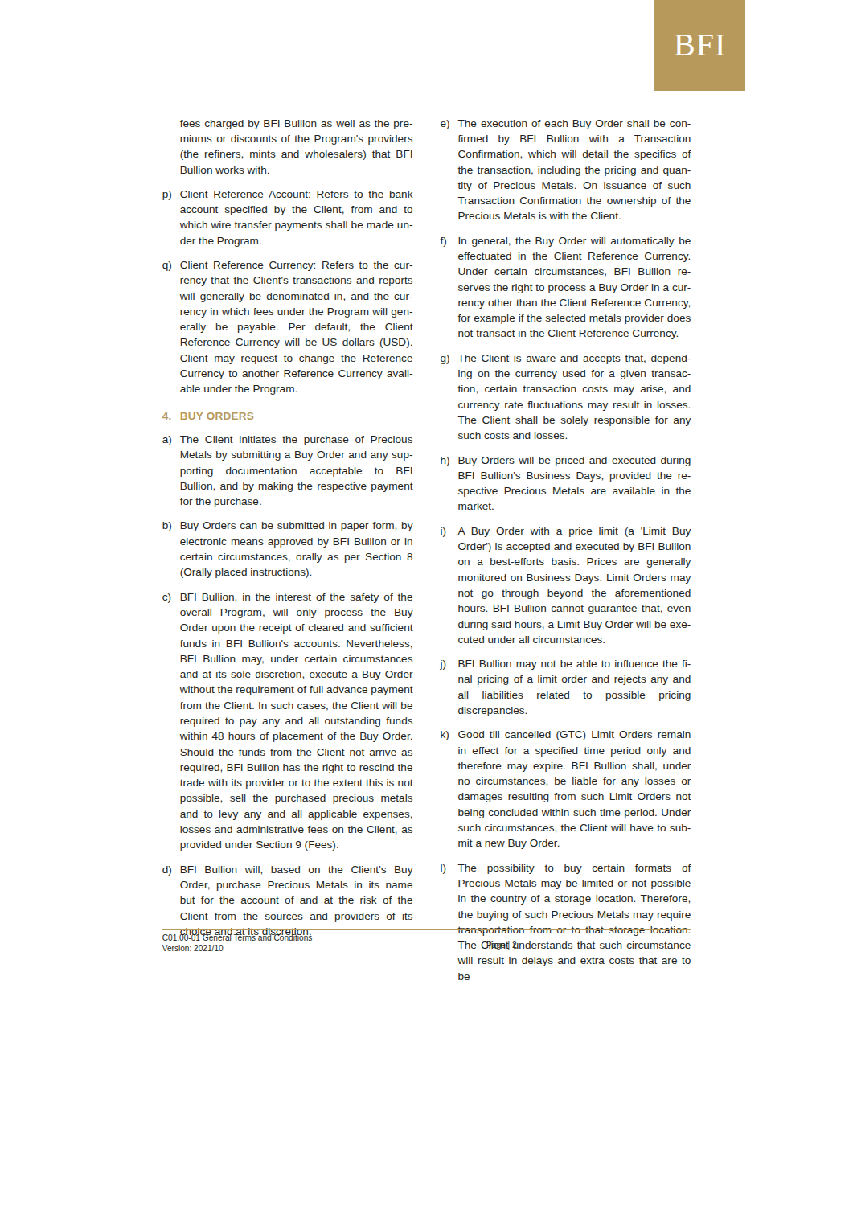BFI
fees charged by BFI Bullion as well as the premiums or discounts of the Program's providers (the refiners, mints and wholesalers) that BFI Bullion works with.
p)
Client Reference Account: Refers to the bank account specified by the Client, from and to which wire transfer payments shall be made under the Program.
q)
Client Reference Currency: Refers to the currency that the Client's transactions and reports will generally be denominated in, and the currency in which fees under the Program will generally be payable. Per default, the Client Reference Currency will be US dollars (USD). Client may request to change the Reference Currency to another Reference Currency available under the Program.
4. BUY ORDERS
a)
The Client initiates the purchase of Precious Metals by submitting a Buy Order and any supporting documentation acceptable to BFI Bullion, and by making the respective payment for the purchase.
b)
Buy Orders can be submitted in paper form, by electronic means approved by BFI Bullion or in certain circumstances, orally as per Section 8 (Orally placed instructions).
c)
BFI Bullion, in the interest of the safety of the overall Program, will only process the Buy Order upon the receipt of cleared and sufficient funds in BFI Bullion's accounts. Nevertheless, BFI Bullion may, under certain circumstances and at its sole discretion, execute a Buy Order without the requirement of full advance payment from the Client. In such cases, the Client will be required to pay any and all outstanding funds within 48 hours of placement of the Buy Order. Should the funds from the Client not arrive as required, BFI Bullion has the right to rescind the trade with its provider or to the extent this is not possible, sell the purchased precious metals and to levy any and all applicable expenses, losses and administrative fees on the Client, as provided under Section 9 (Fees).
d)
BFI Bullion will, based on the Client's Buy Order, purchase Precious Metals in its name but for the account of and at the risk of the Client from the sources and providers of its choice and at its discretion.
e)
The execution of each Buy Order shall be confirmed by BFI Bullion with a Transaction Confirmation, which will detail the specifics of the transaction, including the pricing and quantity of Precious Metals. On issuance of such Transaction Confirmation the ownership of the Precious Metals is with the Client.
f)
In general, the Buy Order will automatically be effectuated in the Client Reference Currency. Under certain circumstances, BFI Bullion reserves the right to process a Buy Order in a currency other than the Client Reference Currency, for example if the selected metals provider does not transact in the Client Reference Currency.
g)
The Client is aware and accepts that, depending on the currency used for a given transaction, certain transaction costs may arise, and currency rate fluctuations may result in losses. The Client shall be solely responsible for any such costs and losses.
h)
Buy Orders will be priced and executed during BFI Bullion's Business Days, provided the respective Precious Metals are available in the market.
i)
A Buy Order with a price limit (a 'Limit Buy Order') is accepted and executed by BFI Bullion on a best-efforts basis. Prices are generally monitored on Business Days. Limit Orders may not go through beyond the aforementioned hours. BFI Bullion cannot guarantee that, even during said hours, a Limit Buy Order will be executed under all circumstances.
j)
BFI Bullion may not be able to influence the final pricing of a limit order and rejects any and all liabilities related to possible pricing discrepancies.
k)
Good till cancelled (GTC) Limit Orders remain in effect for a specified time period only and therefore may expire. BFI Bullion shall, under no circumstances, be liable for any losses or damages resulting from such Limit Orders not being concluded within such time period. Under such circumstances, the Client will have to submit a new Buy Order.
l)
The possibility to buy certain formats of Precious Metals may be limited or not possible in the country of a storage location. Therefore, the buying of such Precious Metals may require transportation from or to that storage location. The Client understands that such circumstance will result in delays and extra costs that are to be
C01.00-01 General Terms and Conditions
Version: 2021/10
Page | 2